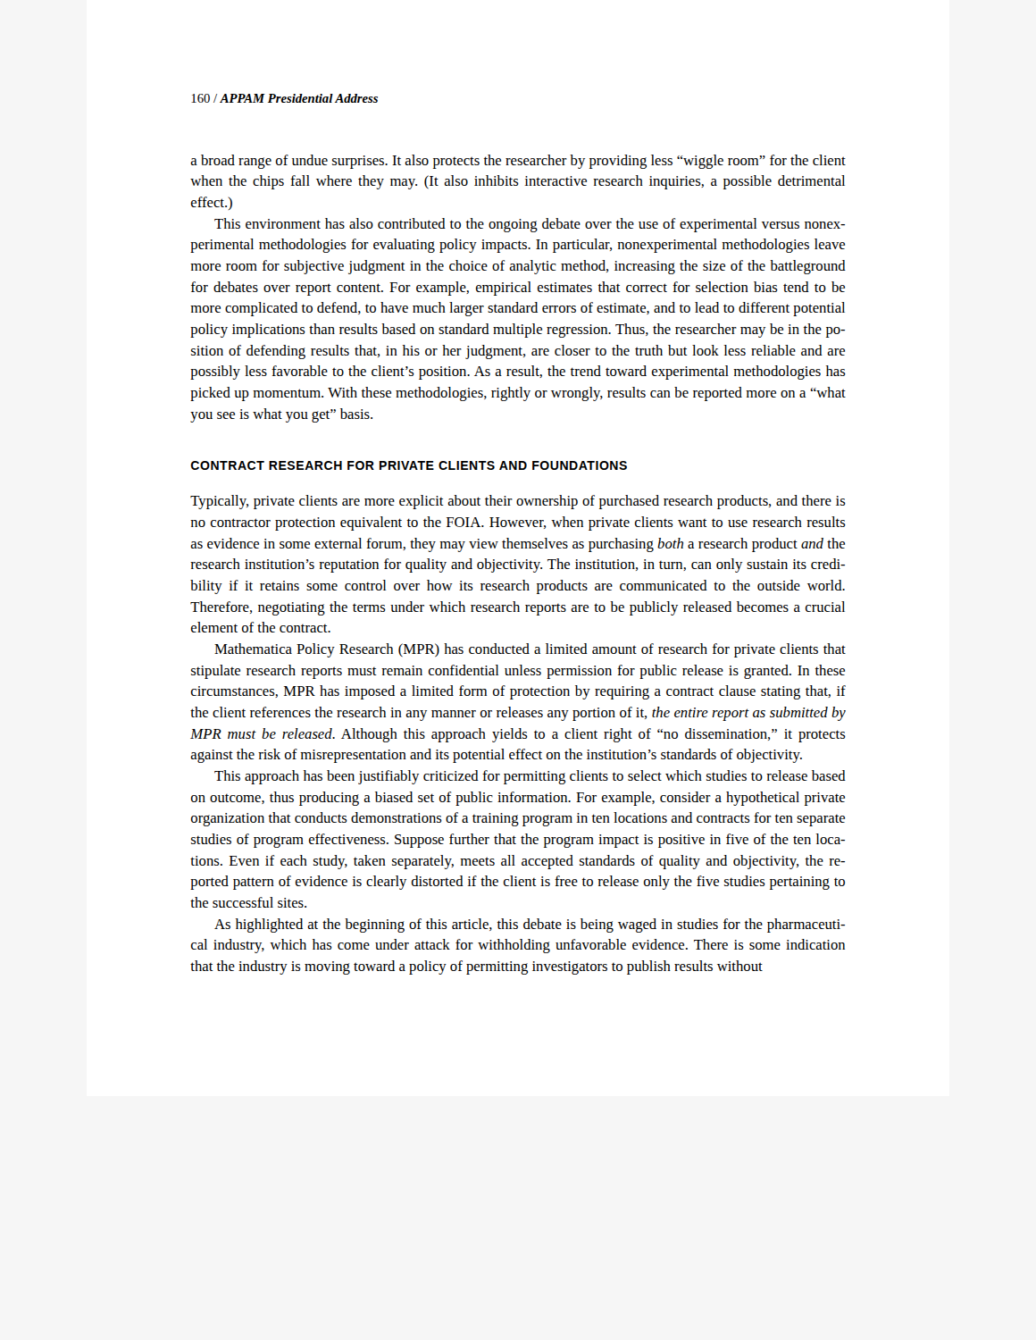160 / APPAM Presidential Address
a broad range of undue surprises. It also protects the researcher by providing less “wiggle room” for the client when the chips fall where they may. (It also inhibits interactive research inquiries, a possible detrimental effect.)
This environment has also contributed to the ongoing debate over the use of experimental versus nonexperimental methodologies for evaluating policy impacts. In particular, nonexperimental methodologies leave more room for subjective judgment in the choice of analytic method, increasing the size of the battleground for debates over report content. For example, empirical estimates that correct for selection bias tend to be more complicated to defend, to have much larger standard errors of estimate, and to lead to different potential policy implications than results based on standard multiple regression. Thus, the researcher may be in the position of defending results that, in his or her judgment, are closer to the truth but look less reliable and are possibly less favorable to the client’s position. As a result, the trend toward experimental methodologies has picked up momentum. With these methodologies, rightly or wrongly, results can be reported more on a “what you see is what you get” basis.
Contract Research for Private Clients and Foundations
Typically, private clients are more explicit about their ownership of purchased research products, and there is no contractor protection equivalent to the FOIA. However, when private clients want to use research results as evidence in some external forum, they may view themselves as purchasing both a research product and the research institution’s reputation for quality and objectivity. The institution, in turn, can only sustain its credibility if it retains some control over how its research products are communicated to the outside world. Therefore, negotiating the terms under which research reports are to be publicly released becomes a crucial element of the contract.
Mathematica Policy Research (MPR) has conducted a limited amount of research for private clients that stipulate research reports must remain confidential unless permission for public release is granted. In these circumstances, MPR has imposed a limited form of protection by requiring a contract clause stating that, if the client references the research in any manner or releases any portion of it, the entire report as submitted by MPR must be released. Although this approach yields to a client right of “no dissemination,” it protects against the risk of misrepresentation and its potential effect on the institution’s standards of objectivity.
This approach has been justifiably criticized for permitting clients to select which studies to release based on outcome, thus producing a biased set of public information. For example, consider a hypothetical private organization that conducts demonstrations of a training program in ten locations and contracts for ten separate studies of program effectiveness. Suppose further that the program impact is positive in five of the ten locations. Even if each study, taken separately, meets all accepted standards of quality and objectivity, the reported pattern of evidence is clearly distorted if the client is free to release only the five studies pertaining to the successful sites.
As highlighted at the beginning of this article, this debate is being waged in studies for the pharmaceutical industry, which has come under attack for withholding unfavorable evidence. There is some indication that the industry is moving toward a policy of permitting investigators to publish results without